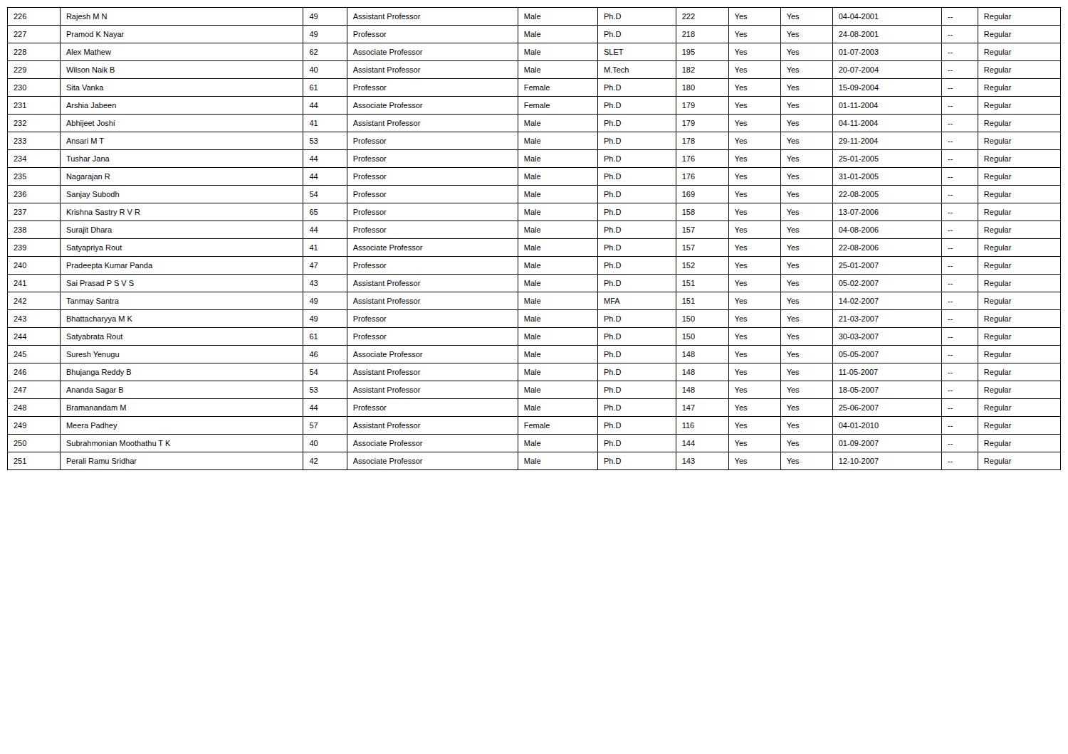| 226 | Rajesh M N | 49 | Assistant Professor | Male | Ph.D | 222 | Yes | Yes | 04-04-2001 | -- | Regular |
| 227 | Pramod K Nayar | 49 | Professor | Male | Ph.D | 218 | Yes | Yes | 24-08-2001 | -- | Regular |
| 228 | Alex Mathew | 62 | Associate Professor | Male | SLET | 195 | Yes | Yes | 01-07-2003 | -- | Regular |
| 229 | Wilson Naik B | 40 | Assistant Professor | Male | M.Tech | 182 | Yes | Yes | 20-07-2004 | -- | Regular |
| 230 | Sita Vanka | 61 | Professor | Female | Ph.D | 180 | Yes | Yes | 15-09-2004 | -- | Regular |
| 231 | Arshia Jabeen | 44 | Associate Professor | Female | Ph.D | 179 | Yes | Yes | 01-11-2004 | -- | Regular |
| 232 | Abhijeet Joshi | 41 | Assistant Professor | Male | Ph.D | 179 | Yes | Yes | 04-11-2004 | -- | Regular |
| 233 | Ansari M T | 53 | Professor | Male | Ph.D | 178 | Yes | Yes | 29-11-2004 | -- | Regular |
| 234 | Tushar Jana | 44 | Professor | Male | Ph.D | 176 | Yes | Yes | 25-01-2005 | -- | Regular |
| 235 | Nagarajan R | 44 | Professor | Male | Ph.D | 176 | Yes | Yes | 31-01-2005 | -- | Regular |
| 236 | Sanjay Subodh | 54 | Professor | Male | Ph.D | 169 | Yes | Yes | 22-08-2005 | -- | Regular |
| 237 | Krishna Sastry R V R | 65 | Professor | Male | Ph.D | 158 | Yes | Yes | 13-07-2006 | -- | Regular |
| 238 | Surajit Dhara | 44 | Professor | Male | Ph.D | 157 | Yes | Yes | 04-08-2006 | -- | Regular |
| 239 | Satyapriya Rout | 41 | Associate Professor | Male | Ph.D | 157 | Yes | Yes | 22-08-2006 | -- | Regular |
| 240 | Pradeepta Kumar Panda | 47 | Professor | Male | Ph.D | 152 | Yes | Yes | 25-01-2007 | -- | Regular |
| 241 | Sai Prasad P S V S | 43 | Assistant Professor | Male | Ph.D | 151 | Yes | Yes | 05-02-2007 | -- | Regular |
| 242 | Tanmay Santra | 49 | Assistant Professor | Male | MFA | 151 | Yes | Yes | 14-02-2007 | -- | Regular |
| 243 | Bhattacharyya M K | 49 | Professor | Male | Ph.D | 150 | Yes | Yes | 21-03-2007 | -- | Regular |
| 244 | Satyabrata Rout | 61 | Professor | Male | Ph.D | 150 | Yes | Yes | 30-03-2007 | -- | Regular |
| 245 | Suresh Yenugu | 46 | Associate Professor | Male | Ph.D | 148 | Yes | Yes | 05-05-2007 | -- | Regular |
| 246 | Bhujanga Reddy B | 54 | Assistant Professor | Male | Ph.D | 148 | Yes | Yes | 11-05-2007 | -- | Regular |
| 247 | Ananda Sagar B | 53 | Assistant Professor | Male | Ph.D | 148 | Yes | Yes | 18-05-2007 | -- | Regular |
| 248 | Bramanandam M | 44 | Professor | Male | Ph.D | 147 | Yes | Yes | 25-06-2007 | -- | Regular |
| 249 | Meera Padhey | 57 | Assistant Professor | Female | Ph.D | 116 | Yes | Yes | 04-01-2010 | -- | Regular |
| 250 | Subrahmonian Moothathu T K | 40 | Associate Professor | Male | Ph.D | 144 | Yes | Yes | 01-09-2007 | -- | Regular |
| 251 | Perali Ramu Sridhar | 42 | Associate Professor | Male | Ph.D | 143 | Yes | Yes | 12-10-2007 | -- | Regular |